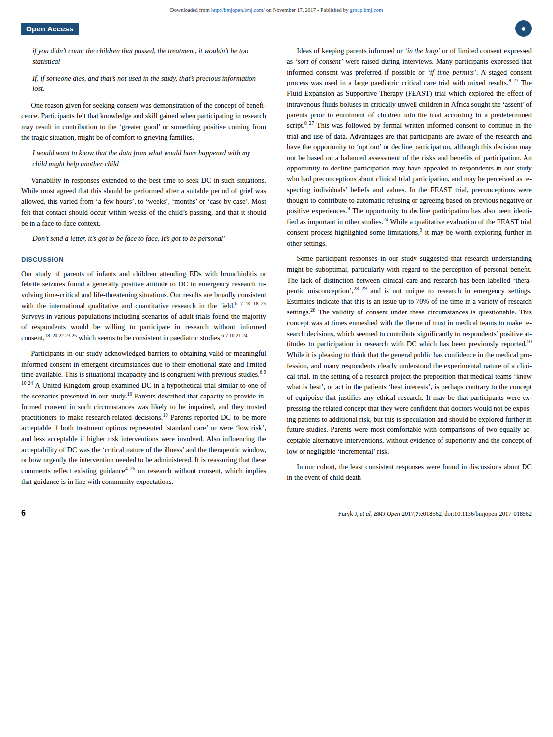Downloaded from http://bmjopen.bmj.com/ on November 17, 2017 - Published by group.bmj.com
Open Access
●
if you didn’t count the children that passed, the treatment, it wouldn’t be too statistical
If, if someone dies, and that’s not used in the study, that’s precious information lost.
One reason given for seeking consent was demonstration of the concept of beneficence. Participants felt that knowledge and skill gained when participating in research may result in contribution to the ‘greater good’ or something positive coming from the tragic situation, might be of comfort to grieving families.
I would want to know that the data from what would have happened with my child might help another child
Variability in responses extended to the best time to seek DC in such situations. While most agreed that this should be performed after a suitable period of grief was allowed, this varied from ‘a few hours’, to ‘weeks’, ‘months’ or ‘case by case’. Most felt that contact should occur within weeks of the child’s passing, and that it should be in a face-to-face context.
Don’t send a letter, it’s got to be face to face, It’s got to be personal’
Discussion
Our study of parents of infants and children attending EDs with bronchiolitis or febrile seizures found a generally positive attitude to DC in emergency research involving time-critical and life-threatening situations. Our results are broadly consistent with the international qualitative and quantitative research in the field.6 7 10 18–25 Surveys in various populations including scenarios of adult trials found the majority of respondents would be willing to participate in research without informed consent,18–20 22 23 25 which seems to be consistent in paediatric studies.6 7 10 21 24
Participants in our study acknowledged barriers to obtaining valid or meaningful informed consent in emergent circumstances due to their emotional state and limited time available. This is situational incapacity and is congruent with previous studies.6 9 10 24 A United Kingdom group examined DC in a hypothetical trial similar to one of the scenarios presented in our study.10 Parents described that capacity to provide informed consent in such circumstances was likely to be impaired, and they trusted practitioners to make research-related decisions.10 Parents reported DC to be more acceptable if both treatment options represented ‘standard care’ or were ‘low risk’, and less acceptable if higher risk interventions were involved. Also influencing the acceptability of DC was the ‘critical nature of the illness’ and the therapeutic window, or how urgently the intervention needed to be administered. It is reassuring that these comments reflect existing guidance4 26 on research without consent, which implies that guidance is in line with community expectations.
Ideas of keeping parents informed or ‘in the loop’ or of limited consent expressed as ‘sort of consent’ were raised during interviews. Many participants expressed that informed consent was preferred if possible or ‘if time permits’. A staged consent process was used in a large paediatric critical care trial with mixed results.8 27 The Fluid Expansion as Supportive Therapy (FEAST) trial which explored the effect of intravenous fluids boluses in critically unwell children in Africa sought the ‘assent’ of parents prior to enrolment of children into the trial according to a predetermined script.8 27 This was followed by formal written informed consent to continue in the trial and use of data. Advantages are that participants are aware of the research and have the opportunity to ‘opt out’ or decline participation, although this decision may not be based on a balanced assessment of the risks and benefits of participation. An opportunity to decline participation may have appealed to respondents in our study who had preconceptions about clinical trial participation, and may be perceived as respecting individuals’ beliefs and values. In the FEAST trial, preconceptions were thought to contribute to automatic refusing or agreeing based on previous negative or positive experiences.9 The opportunity to decline participation has also been identified as important in other studies.24 While a qualitative evaluation of the FEAST trial consent process highlighted some limitations,9 it may be worth exploring further in other settings.
Some participant responses in our study suggested that research understanding might be suboptimal, particularly with regard to the perception of personal benefit. The lack of distinction between clinical care and research has been labelled ‘therapeutic misconception’,28 29 and is not unique to research in emergency settings. Estimates indicate that this is an issue up to 70% of the time in a variety of research settings.28 The validity of consent under these circumstances is questionable. This concept was at times enmeshed with the theme of trust in medical teams to make research decisions, which seemed to contribute significantly to respondents’ positive attitudes to participation in research with DC which has been previously reported.10 While it is pleasing to think that the general public has confidence in the medical profession, and many respondents clearly understood the experimental nature of a clinical trial, in the setting of a research project the preposition that medical teams ‘know what is best’, or act in the patients ‘best interests’, is perhaps contrary to the concept of equipoise that justifies any ethical research. It may be that participants were expressing the related concept that they were confident that doctors would not be exposing patients to additional risk, but this is speculation and should be explored further in future studies. Parents were most comfortable with comparisons of two equally acceptable alternative interventions, without evidence of superiority and the concept of low or negligible ‘incremental’ risk.
In our cohort, the least consistent responses were found in discussions about DC in the event of child death
6
Furyk J, et al. BMJ Open 2017;7:e018562. doi:10.1136/bmjopen-2017-018562